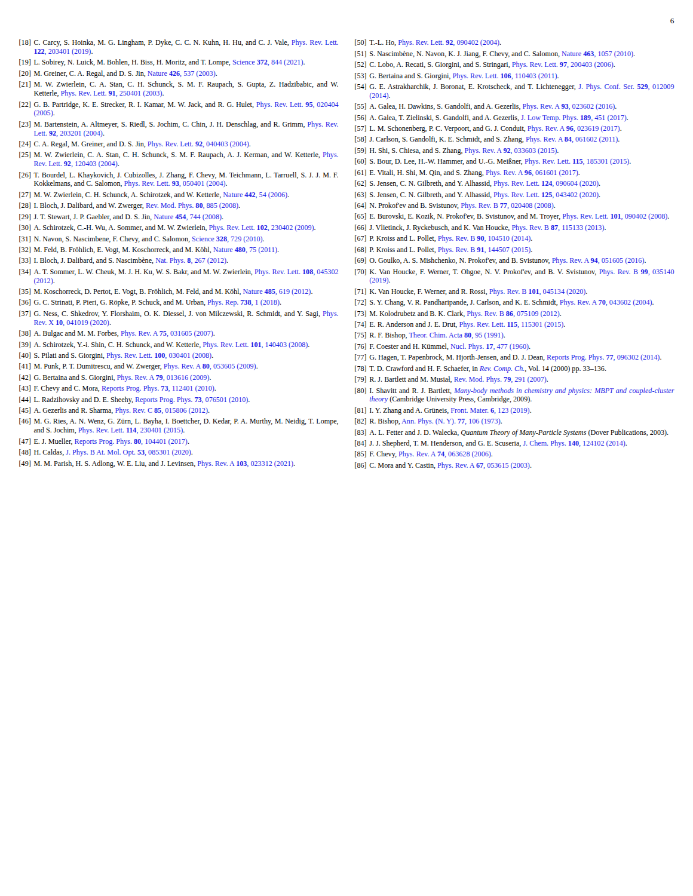6
C. Carcy, S. Hoinka, M. G. Lingham, P. Dyke, C. C. N. Kuhn, H. Hu, and C. J. Vale, Phys. Rev. Lett. 122, 203401 (2019).
L. Sobirey, N. Luick, M. Bohlen, H. Biss, H. Moritz, and T. Lompe, Science 372, 844 (2021).
M. Greiner, C. A. Regal, and D. S. Jin, Nature 426, 537 (2003).
M. W. Zwierlein, C. A. Stan, C. H. Schunck, S. M. F. Raupach, S. Gupta, Z. Hadzibabic, and W. Ketterle, Phys. Rev. Lett. 91, 250401 (2003).
G. B. Partridge, K. E. Strecker, R. I. Kamar, M. W. Jack, and R. G. Hulet, Phys. Rev. Lett. 95, 020404 (2005).
M. Bartenstein, A. Altmeyer, S. Riedl, S. Jochim, C. Chin, J. H. Denschlag, and R. Grimm, Phys. Rev. Lett. 92, 203201 (2004).
C. A. Regal, M. Greiner, and D. S. Jin, Phys. Rev. Lett. 92, 040403 (2004).
M. W. Zwierlein, C. A. Stan, C. H. Schunck, S. M. F. Raupach, A. J. Kerman, and W. Ketterle, Phys. Rev. Lett. 92, 120403 (2004).
T. Bourdel, L. Khaykovich, J. Cubizolles, J. Zhang, F. Chevy, M. Teichmann, L. Tarruell, S. J. J. M. F. Kokkelmans, and C. Salomon, Phys. Rev. Lett. 93, 050401 (2004).
M. W. Zwierlein, C. H. Schunck, A. Schirotzek, and W. Ketterle, Nature 442, 54 (2006).
I. Bloch, J. Dalibard, and W. Zwerger, Rev. Mod. Phys. 80, 885 (2008).
J. T. Stewart, J. P. Gaebler, and D. S. Jin, Nature 454, 744 (2008).
A. Schirotzek, C.-H. Wu, A. Sommer, and M. W. Zwierlein, Phys. Rev. Lett. 102, 230402 (2009).
N. Navon, S. Nascimbene, F. Chevy, and C. Salomon, Science 328, 729 (2010).
M. Feld, B. Fröhlich, E. Vogt, M. Koschorreck, and M. Köhl, Nature 480, 75 (2011).
I. Bloch, J. Dalibard, and S. Nascimbène, Nat. Phys. 8, 267 (2012).
A. T. Sommer, L. W. Cheuk, M. J. H. Ku, W. S. Bakr, and M. W. Zwierlein, Phys. Rev. Lett. 108, 045302 (2012).
M. Koschorreck, D. Pertot, E. Vogt, B. Fröhlich, M. Feld, and M. Köhl, Nature 485, 619 (2012).
G. C. Strinati, P. Pieri, G. Röpke, P. Schuck, and M. Urban, Phys. Rep. 738, 1 (2018).
G. Ness, C. Shkedrov, Y. Florshaim, O. K. Diessel, J. von Milczewski, R. Schmidt, and Y. Sagi, Phys. Rev. X 10, 041019 (2020).
A. Bulgac and M. M. Forbes, Phys. Rev. A 75, 031605 (2007).
A. Schirotzek, Y.-i. Shin, C. H. Schunck, and W. Ketterle, Phys. Rev. Lett. 101, 140403 (2008).
S. Pilati and S. Giorgini, Phys. Rev. Lett. 100, 030401 (2008).
M. Punk, P. T. Dumitrescu, and W. Zwerger, Phys. Rev. A 80, 053605 (2009).
G. Bertaina and S. Giorgini, Phys. Rev. A 79, 013616 (2009).
F. Chevy and C. Mora, Reports Prog. Phys. 73, 112401 (2010).
L. Radzihovsky and D. E. Sheehy, Reports Prog. Phys. 73, 076501 (2010).
A. Gezerlis and R. Sharma, Phys. Rev. C 85, 015806 (2012).
M. G. Ries, A. N. Wenz, G. Zürn, L. Bayha, I. Boettcher, D. Kedar, P. A. Murthy, M. Neidig, T. Lompe, and S. Jochim, Phys. Rev. Lett. 114, 230401 (2015).
E. J. Mueller, Reports Prog. Phys. 80, 104401 (2017).
H. Caldas, J. Phys. B At. Mol. Opt. 53, 085301 (2020).
M. M. Parish, H. S. Adlong, W. E. Liu, and J. Levinsen, Phys. Rev. A 103, 023312 (2021).
T.-L. Ho, Phys. Rev. Lett. 92, 090402 (2004).
S. Nascimbène, N. Navon, K. J. Jiang, F. Chevy, and C. Salomon, Nature 463, 1057 (2010).
C. Lobo, A. Recati, S. Giorgini, and S. Stringari, Phys. Rev. Lett. 97, 200403 (2006).
G. Bertaina and S. Giorgini, Phys. Rev. Lett. 106, 110403 (2011).
G. E. Astrakharchik, J. Boronat, E. Krotscheck, and T. Lichtenegger, J. Phys. Conf. Ser. 529, 012009 (2014).
A. Galea, H. Dawkins, S. Gandolfi, and A. Gezerlis, Phys. Rev. A 93, 023602 (2016).
A. Galea, T. Zielinski, S. Gandolfi, and A. Gezerlis, J. Low Temp. Phys. 189, 451 (2017).
L. M. Schonenberg, P. C. Verpoort, and G. J. Conduit, Phys. Rev. A 96, 023619 (2017).
J. Carlson, S. Gandolfi, K. E. Schmidt, and S. Zhang, Phys. Rev. A 84, 061602 (2011).
H. Shi, S. Chiesa, and S. Zhang, Phys. Rev. A 92, 033603 (2015).
S. Bour, D. Lee, H.-W. Hammer, and U.-G. Meißner, Phys. Rev. Lett. 115, 185301 (2015).
E. Vitali, H. Shi, M. Qin, and S. Zhang, Phys. Rev. A 96, 061601 (2017).
S. Jensen, C. N. Gilbreth, and Y. Alhassid, Phys. Rev. Lett. 124, 090604 (2020).
S. Jensen, C. N. Gilbreth, and Y. Alhassid, Phys. Rev. Lett. 125, 043402 (2020).
N. Prokof'ev and B. Svistunov, Phys. Rev. B 77, 020408 (2008).
E. Burovski, E. Kozik, N. Prokof'ev, B. Svistunov, and M. Troyer, Phys. Rev. Lett. 101, 090402 (2008).
J. Vlietinck, J. Ryckebusch, and K. Van Houcke, Phys. Rev. B 87, 115133 (2013).
P. Kroiss and L. Pollet, Phys. Rev. B 90, 104510 (2014).
P. Kroiss and L. Pollet, Phys. Rev. B 91, 144507 (2015).
O. Goulko, A. S. Mishchenko, N. Prokof'ev, and B. Svistunov, Phys. Rev. A 94, 051605 (2016).
K. Van Houcke, F. Werner, T. Ohgoe, N. V. Prokof'ev, and B. V. Svistunov, Phys. Rev. B 99, 035140 (2019).
K. Van Houcke, F. Werner, and R. Rossi, Phys. Rev. B 101, 045134 (2020).
S. Y. Chang, V. R. Pandharipande, J. Carlson, and K. E. Schmidt, Phys. Rev. A 70, 043602 (2004).
M. Kolodrubetz and B. K. Clark, Phys. Rev. B 86, 075109 (2012).
E. R. Anderson and J. E. Drut, Phys. Rev. Lett. 115, 115301 (2015).
R. F. Bishop, Theor. Chim. Acta 80, 95 (1991).
F. Coester and H. Kümmel, Nucl. Phys. 17, 477 (1960).
G. Hagen, T. Papenbrock, M. Hjorth-Jensen, and D. J. Dean, Reports Prog. Phys. 77, 096302 (2014).
T. D. Crawford and H. F. Schaefer, in Rev. Comp. Ch., Vol. 14 (2000) pp. 33–136.
R. J. Bartlett and M. Musiał, Rev. Mod. Phys. 79, 291 (2007).
I. Shavitt and R. J. Bartlett, Many-body methods in chemistry and physics: MBPT and coupled-cluster theory (Cambridge University Press, Cambridge, 2009).
I. Y. Zhang and A. Grüneis, Front. Mater. 6, 123 (2019).
R. Bishop, Ann. Phys. (N. Y). 77, 106 (1973).
A. L. Fetter and J. D. Walecka, Quantum Theory of Many-Particle Systems (Dover Publications, 2003).
J. J. Shepherd, T. M. Henderson, and G. E. Scuseria, J. Chem. Phys. 140, 124102 (2014).
F. Chevy, Phys. Rev. A 74, 063628 (2006).
C. Mora and Y. Castin, Phys. Rev. A 67, 053615 (2003).